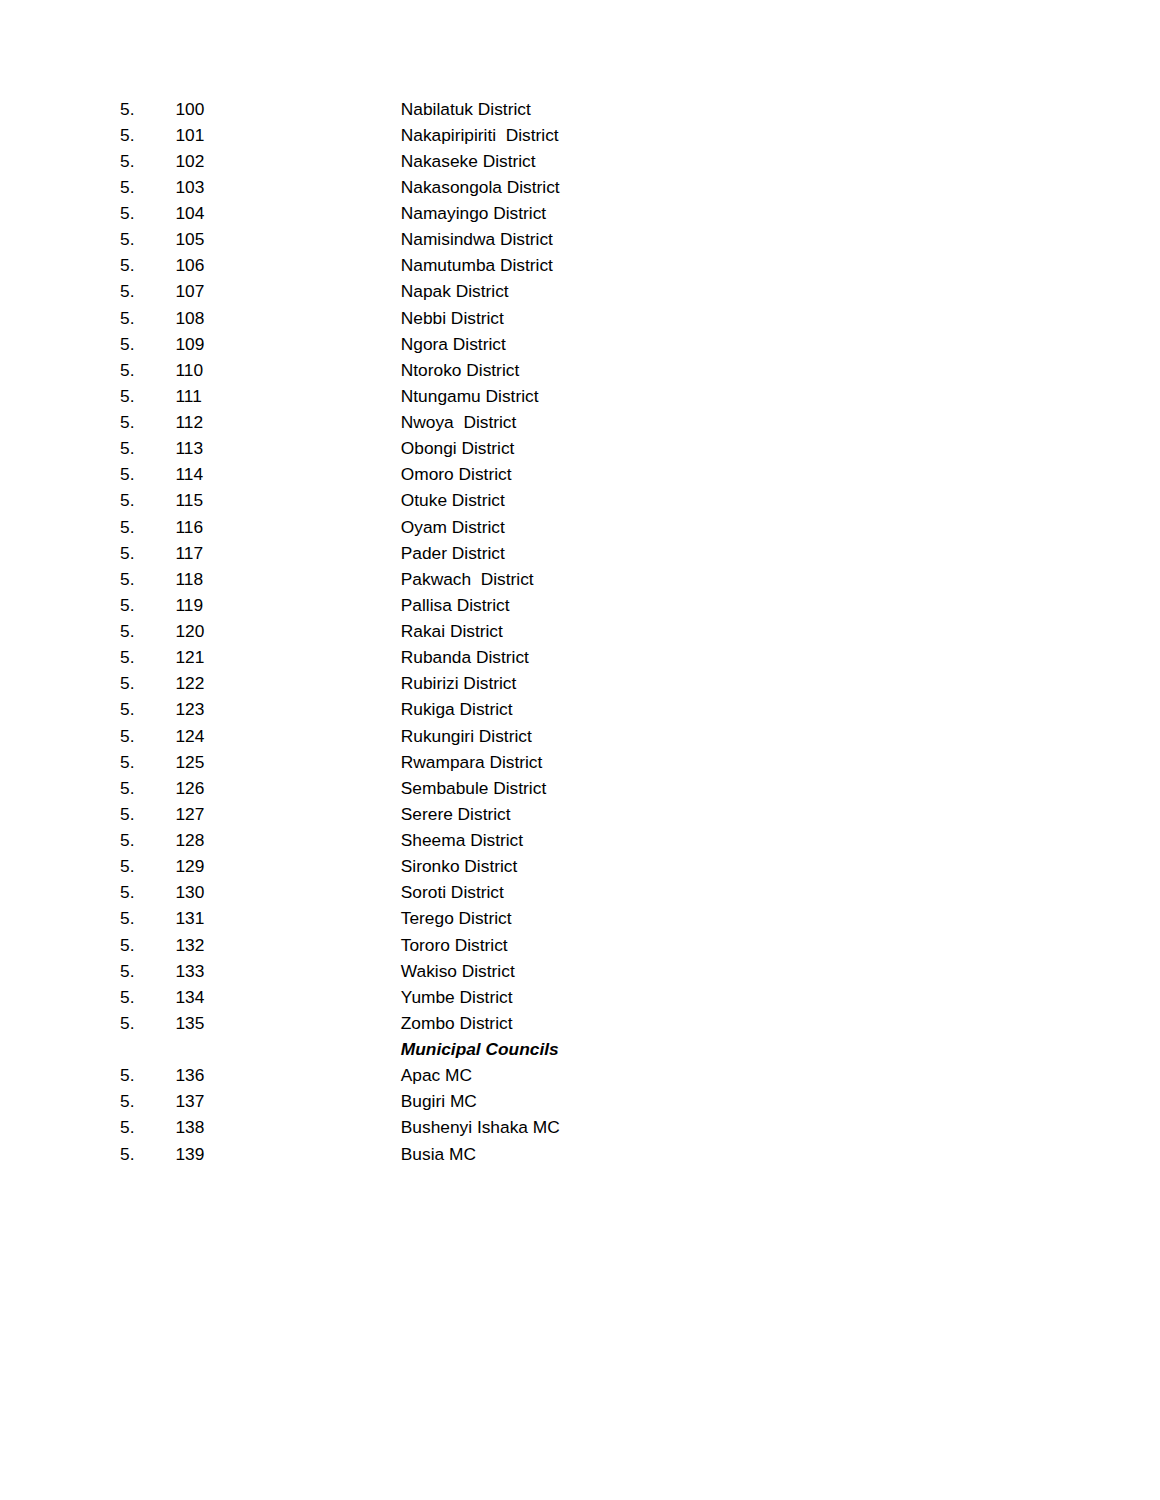| 5. | 100 | Nabilatuk District |
| 5. | 101 | Nakapiripiriti District |
| 5. | 102 | Nakaseke District |
| 5. | 103 | Nakasongola District |
| 5. | 104 | Namayingo District |
| 5. | 105 | Namisindwa District |
| 5. | 106 | Namutumba District |
| 5. | 107 | Napak District |
| 5. | 108 | Nebbi District |
| 5. | 109 | Ngora District |
| 5. | 110 | Ntoroko District |
| 5. | 111 | Ntungamu District |
| 5. | 112 | Nwoya District |
| 5. | 113 | Obongi District |
| 5. | 114 | Omoro District |
| 5. | 115 | Otuke District |
| 5. | 116 | Oyam District |
| 5. | 117 | Pader District |
| 5. | 118 | Pakwach District |
| 5. | 119 | Pallisa District |
| 5. | 120 | Rakai District |
| 5. | 121 | Rubanda District |
| 5. | 122 | Rubirizi District |
| 5. | 123 | Rukiga District |
| 5. | 124 | Rukungiri District |
| 5. | 125 | Rwampara District |
| 5. | 126 | Sembabule District |
| 5. | 127 | Serere District |
| 5. | 128 | Sheema District |
| 5. | 129 | Sironko District |
| 5. | 130 | Soroti District |
| 5. | 131 | Terego District |
| 5. | 132 | Tororo District |
| 5. | 133 | Wakiso District |
| 5. | 134 | Yumbe District |
| 5. | 135 | Zombo District |
| | | Municipal Councils |
| 5. | 136 | Apac MC |
| 5. | 137 | Bugiri MC |
| 5. | 138 | Bushenyi Ishaka MC |
| 5. | 139 | Busia MC |